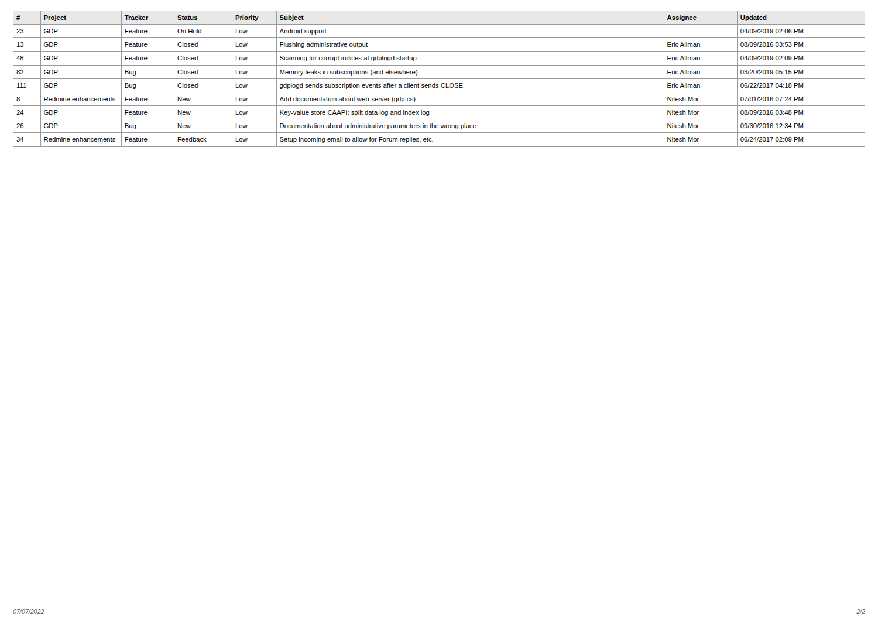| # | Project | Tracker | Status | Priority | Subject | Assignee | Updated |
| --- | --- | --- | --- | --- | --- | --- | --- |
| 23 | GDP | Feature | On Hold | Low | Android support | | 04/09/2019 02:06 PM |
| 13 | GDP | Feature | Closed | Low | Flushing administrative output | Eric Allman | 08/09/2016 03:53 PM |
| 48 | GDP | Feature | Closed | Low | Scanning for corrupt indices at gdplogd startup | Eric Allman | 04/09/2019 02:09 PM |
| 82 | GDP | Bug | Closed | Low | Memory leaks in subscriptions (and elsewhere) | Eric Allman | 03/20/2019 05:15 PM |
| 111 | GDP | Bug | Closed | Low | gdplogd sends subscription events after a client sends CLOSE | Eric Allman | 06/22/2017 04:18 PM |
| 8 | Redmine enhancements | Feature | New | Low | Add documentation about web-server (gdp.cs) | Nitesh Mor | 07/01/2016 07:24 PM |
| 24 | GDP | Feature | New | Low | Key-value store CAAPI: split data log and index log | Nitesh Mor | 08/09/2016 03:48 PM |
| 26 | GDP | Bug | New | Low | Documentation about administrative parameters in the wrong place | Nitesh Mor | 09/30/2016 12:34 PM |
| 34 | Redmine enhancements | Feature | Feedback | Low | Setup incoming email to allow for Forum replies, etc. | Nitesh Mor | 06/24/2017 02:09 PM |
07/07/2022 2/2